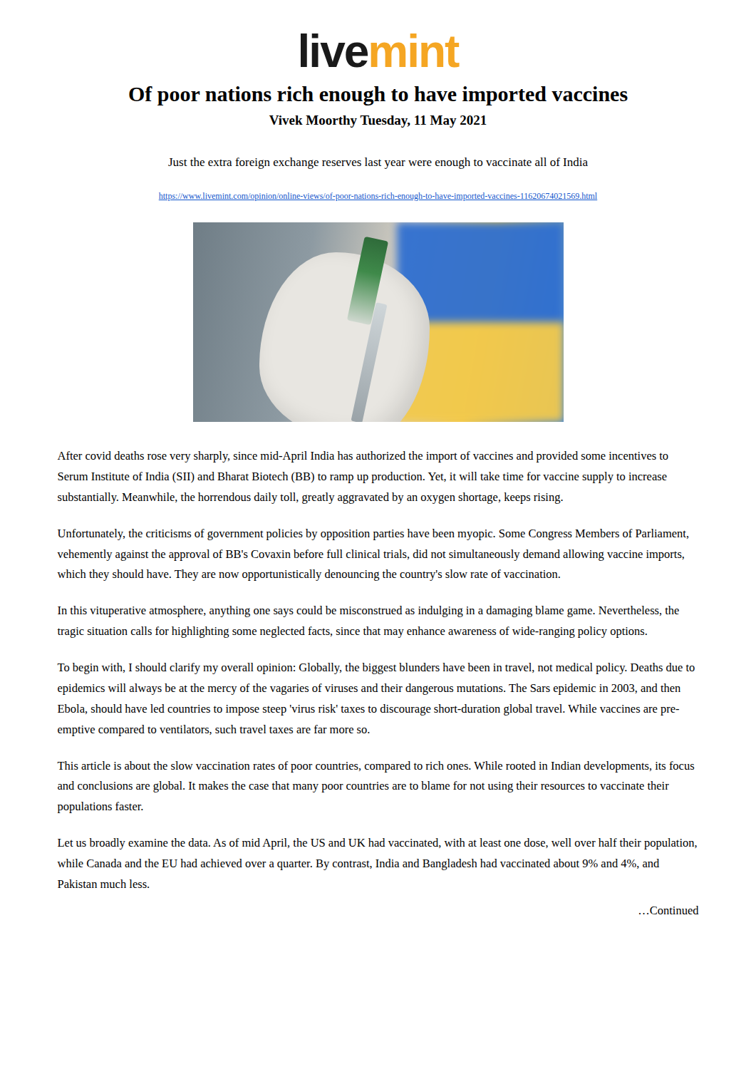live mint
Of poor nations rich enough to have imported vaccines
Vivek Moorthy Tuesday, 11 May 2021
Just the extra foreign exchange reserves last year were enough to vaccinate all of India
https://www.livemint.com/opinion/online-views/of-poor-nations-rich-enough-to-have-imported-vaccines-11620674021569.html
After covid deaths rose very sharply, since mid-April India has authorized the import of vaccines and provided some incentives to Serum Institute of India (SII) and Bharat Biotech (BB) to ramp up production. Yet, it will take time for vaccine supply to increase substantially. Meanwhile, the horrendous daily toll, greatly aggravated by an oxygen shortage, keeps rising.
Unfortunately, the criticisms of government policies by opposition parties have been myopic. Some Congress Members of Parliament, vehemently against the approval of BB's Covaxin before full clinical trials, did not simultaneously demand allowing vaccine imports, which they should have. They are now opportunistically denouncing the country's slow rate of vaccination.
In this vituperative atmosphere, anything one says could be misconstrued as indulging in a damaging blame game. Nevertheless, the tragic situation calls for highlighting some neglected facts, since that may enhance awareness of wide-ranging policy options.
To begin with, I should clarify my overall opinion: Globally, the biggest blunders have been in travel, not medical policy. Deaths due to epidemics will always be at the mercy of the vagaries of viruses and their dangerous mutations. The Sars epidemic in 2003, and then Ebola, should have led countries to impose steep 'virus risk' taxes to discourage short-duration global travel. While vaccines are pre-emptive compared to ventilators, such travel taxes are far more so.
This article is about the slow vaccination rates of poor countries, compared to rich ones. While rooted in Indian developments, its focus and conclusions are global. It makes the case that many poor countries are to blame for not using their resources to vaccinate their populations faster.
Let us broadly examine the data. As of mid April, the US and UK had vaccinated, with at least one dose, well over half their population, while Canada and the EU had achieved over a quarter. By contrast, India and Bangladesh had vaccinated about 9% and 4%, and Pakistan much less.
…Continued